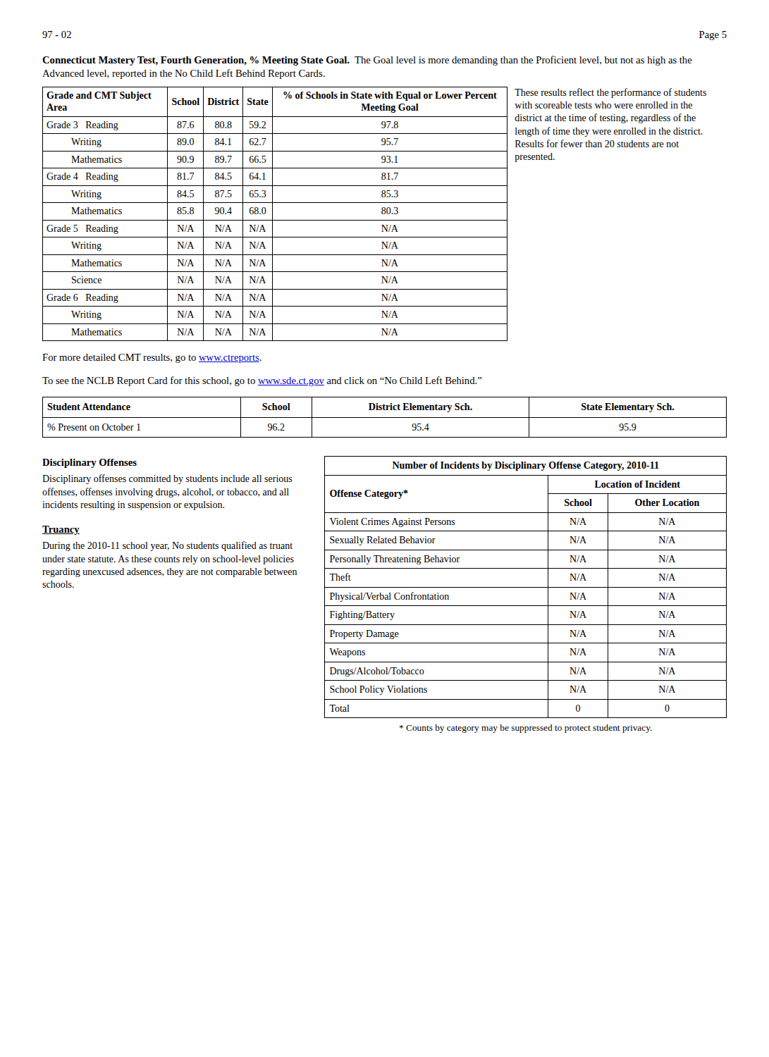97 - 02 Page 5
Connecticut Mastery Test, Fourth Generation, % Meeting State Goal. The Goal level is more demanding than the Proficient level, but not as high as the Advanced level, reported in the No Child Left Behind Report Cards.
| Grade and CMT Subject Area | School | District | State | % of Schools in State with Equal or Lower Percent Meeting Goal |
| --- | --- | --- | --- | --- |
| Grade 3 Reading | 87.6 | 80.8 | 59.2 | 97.8 |
| Writing | 89.0 | 84.1 | 62.7 | 95.7 |
| Mathematics | 90.9 | 89.7 | 66.5 | 93.1 |
| Grade 4 Reading | 81.7 | 84.5 | 64.1 | 81.7 |
| Writing | 84.5 | 87.5 | 65.3 | 85.3 |
| Mathematics | 85.8 | 90.4 | 68.0 | 80.3 |
| Grade 5 Reading | N/A | N/A | N/A | N/A |
| Writing | N/A | N/A | N/A | N/A |
| Mathematics | N/A | N/A | N/A | N/A |
| Science | N/A | N/A | N/A | N/A |
| Grade 6 Reading | N/A | N/A | N/A | N/A |
| Writing | N/A | N/A | N/A | N/A |
| Mathematics | N/A | N/A | N/A | N/A |
These results reflect the performance of students with scoreable tests who were enrolled in the district at the time of testing, regardless of the length of time they were enrolled in the district. Results for fewer than 20 students are not presented.
For more detailed CMT results, go to www.ctreports.
To see the NCLB Report Card for this school, go to www.sde.ct.gov and click on “No Child Left Behind.”
| Student Attendance | School | District Elementary Sch. | State Elementary Sch. |
| --- | --- | --- | --- |
| % Present on October 1 | 96.2 | 95.4 | 95.9 |
Disciplinary Offenses
Disciplinary offenses committed by students include all serious offenses, offenses involving drugs, alcohol, or tobacco, and all incidents resulting in suspension or expulsion.
Truancy
During the 2010-11 school year, No students qualified as truant under state statute. As these counts rely on school-level policies regarding unexcused adsences, they are not comparable between schools.
| Number of Incidents by Disciplinary Offense Category, 2010-11 |
| --- |
| Offense Category* | Location of Incident |
| School | Other Location |
| Violent Crimes Against Persons | N/A | N/A |
| Sexually Related Behavior | N/A | N/A |
| Personally Threatening Behavior | N/A | N/A |
| Theft | N/A | N/A |
| Physical/Verbal Confrontation | N/A | N/A |
| Fighting/Battery | N/A | N/A |
| Property Damage | N/A | N/A |
| Weapons | N/A | N/A |
| Drugs/Alcohol/Tobacco | N/A | N/A |
| School Policy Violations | N/A | N/A |
| Total | 0 | 0 |
* Counts by category may be suppressed to protect student privacy.